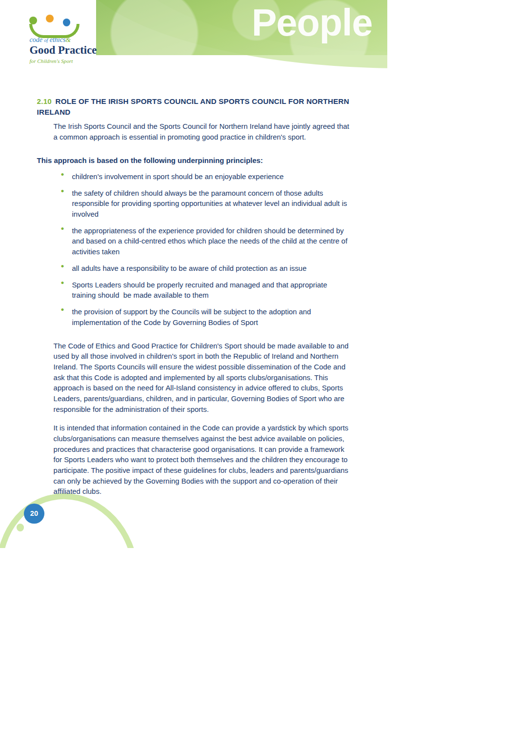People
code of ethics&
Good Practice
for Children's Sport
2.10 ROLE OF THE IRISH SPORTS COUNCIL AND SPORTS COUNCIL FOR NORTHERN IRELAND
The Irish Sports Council and the Sports Council for Northern Ireland have jointly agreed that a common approach is essential in promoting good practice in children's sport.
This approach is based on the following underpinning principles:
children's involvement in sport should be an enjoyable experience
the safety of children should always be the paramount concern of those adults responsible for providing sporting opportunities at whatever level an individual adult is involved
the appropriateness of the experience provided for children should be determined by and based on a child-centred ethos which place the needs of the child at the centre of activities taken
all adults have a responsibility to be aware of child protection as an issue
Sports Leaders should be properly recruited and managed and that appropriate training should be made available to them
the provision of support by the Councils will be subject to the adoption and implementation of the Code by Governing Bodies of Sport
The Code of Ethics and Good Practice for Children's Sport should be made available to and used by all those involved in children's sport in both the Republic of Ireland and Northern Ireland. The Sports Councils will ensure the widest possible dissemination of the Code and ask that this Code is adopted and implemented by all sports clubs/organisations. This approach is based on the need for All-Island consistency in advice offered to clubs, Sports Leaders, parents/guardians, children, and in particular, Governing Bodies of Sport who are responsible for the administration of their sports.
It is intended that information contained in the Code can provide a yardstick by which sports clubs/organisations can measure themselves against the best advice available on policies, procedures and practices that characterise good organisations. It can provide a framework for Sports Leaders who want to protect both themselves and the children they encourage to participate. The positive impact of these guidelines for clubs, leaders and parents/guardians can only be achieved by the Governing Bodies with the support and co-operation of their affiliated clubs.
20